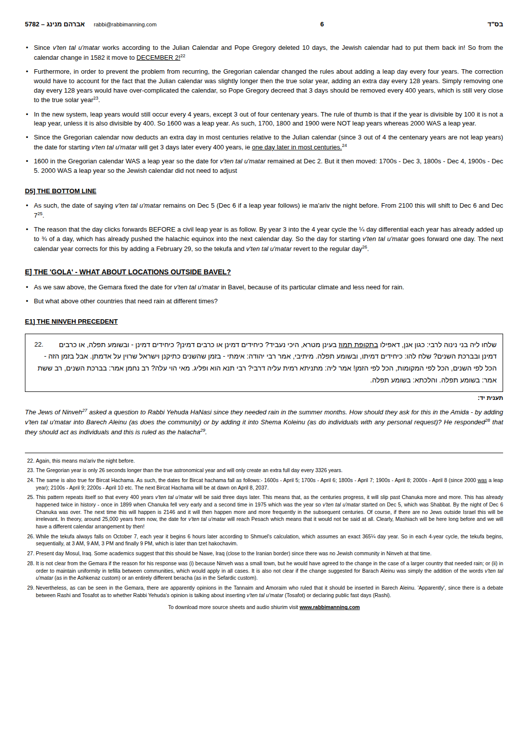5782 – אברהם מנינג rabbi@rabbimanning.com
6
בס"ד
Since v'ten tal u'matar works according to the Julian Calendar and Pope Gregory deleted 10 days, the Jewish calendar had to put them back in! So from the calendar change in 1582 it move to DECEMBER 2!22
Furthermore, in order to prevent the problem from recurring, the Gregorian calendar changed the rules about adding a leap day every four years. The correction would have to account for the fact that the Julian calendar was slightly longer then the true solar year, adding an extra day every 128 years. Simply removing one day every 128 years would have over-complicated the calendar, so Pope Gregory decreed that 3 days should be removed every 400 years, which is still very close to the true solar year23.
In the new system, leap years would still occur every 4 years, except 3 out of four centenary years. The rule of thumb is that if the year is divisible by 100 it is not a leap year, unless it is also divisible by 400. So 1600 was a leap year. As such, 1700, 1800 and 1900 were NOT leap years whereas 2000 WAS a leap year.
Since the Gregorian calendar now deducts an extra day in most centuries relative to the Julian calendar (since 3 out of 4 the centenary years are not leap years) the date for starting v'ten tal u'matar will get 3 days later every 400 years, ie one day later in most centuries.24
1600 in the Gregorian calendar WAS a leap year so the date for v'ten tal u'matar remained at Dec 2. But it then moved: 1700s - Dec 3, 1800s - Dec 4, 1900s - Dec 5. 2000 WAS a leap year so the Jewish calendar did not need to adjust
D5] THE BOTTOM LINE
As such, the date of saying v'ten tal u'matar remains on Dec 5 (Dec 6 if a leap year follows) ie ma'ariv the night before. From 2100 this will shift to Dec 6 and Dec 725.
The reason that the day clicks forwards BEFORE a civil leap year is as follow. By year 3 into the 4 year cycle the ¼ day differential each year has already added up to ¾ of a day, which has already pushed the halachic equinox into the next calendar day. So the day for starting v'ten tal u'matar goes forward one day. The next calendar year corrects for this by adding a February 29, so the tekufa and v'ten tal u'matar revert to the regular day26.
E] THE 'GOLA' - WHAT ABOUT LOCATIONS OUTSIDE BAVEL?
As we saw above, the Gemara fixed the date for v'ten tal u'matar in Bavel, because of its particular climate and less need for rain.
But what above other countries that need rain at different times?
E1] THE NINVEH PRECEDENT
22. שלחו ליה בני נינוה לרבי: כגון אנן, דאפילו בתקופת תמוז בעינן מטרא, היכי נעביד? כיחידים דמינן או כרבים דמינן? כיחידים דמינן - ובשומע תפלה, או כרבים דמינן ובברכת השנים? שלח להו: כיחידים דמיתו, ובשומע תפלה. מיתיבי, אמר רבי יהודה: אימתי - בזמן שהשנים כתיקנן וישראל שרוין על אדמתן. אבל בזמן הזה - הכל לפי השנים, הכל לפי המקומות, הכל לפי הזמן! אמר ליה: מתניתא רמית עליה דרבי? רבי תנא הוא ופליג. מאי הוי עלה? רב נחמן אמר: בברכת השנים, רב ששת אמר: בשומע תפלה. והלכתא: בשומע תפלה.
תענית יד:
The Jews of Ninveh27 asked a question to Rabbi Yehuda HaNasi since they needed rain in the summer months. How should they ask for this in the Amida - by adding v'ten tal u'matar into Barech Aleinu (as does the community) or by adding it into Shema Koleinu (as do individuals with any personal request)? He responded28 that they should act as individuals and this is ruled as the halacha29.
Again, this means ma'ariv the night before.
The Gregorian year is only 26 seconds longer than the true astronomical year and will only create an extra full day every 3326 years.
The same is also true for Bircat Hachama. As such, the dates for Bircat hachama fall as follows:- 1600s - April 5; 1700s - April 6; 1800s - April 7; 1900s - April 8; 2000s - April 8 (since 2000 was a leap year); 2100s - April 9; 2200s - April 10 etc. The next Bircat Hachama will be at dawn on April 8, 2037.
This pattern repeats itself so that every 400 years v'ten tal u'matar will be said three days later. This means that, as the centuries progress, it will slip past Chanuka more and more. This has already happened twice in history - once in 1899 when Chanuka fell very early and a second time in 1975 which was the year so v'ten tal u'matar started on Dec 5, which was Shabbat. By the night of Dec 6 Chanuka was over. The next time this will happen is 2146 and it will then happen more and more frequently in the subsequent centuries. Of course, if there are no Jews outside Israel this will be irrelevant. In theory, around 25,000 years from now, the date for v'ten tal u'matar will reach Pesach which means that it would not be said at all. Clearly, Mashiach will be here long before and we will have a different calendar arrangement by then!
While the tekufa always falls on October 7, each year it begins 6 hours later according to Shmuel's calculation, which assumes an exact 365¼ day year. So in each 4-year cycle, the tekufa begins, sequentially, at 3 AM, 9 AM, 3 PM and finally 9 PM, which is later than tzet hakochavim.
Present day Mosul, Iraq. Some academics suggest that this should be Nawe, Iraq (close to the Iranian border) since there was no Jewish community in Ninveh at that time.
It is not clear from the Gemara if the reason for his response was (i) because Ninveh was a small town, but he would have agreed to the change in the case of a larger country that needed rain; or (ii) in order to maintain uniformity in tefilla between communities, which would apply in all cases. It is also not clear if the change suggested for Barach Aleinu was simply the addition of the words v'ten tal u'matar (as in the Ashkenaz custom) or an entirely different beracha (as in the Sefardic custom).
Nevertheless, as can be seen in the Gemara, there are apparently opinions in the Tannaim and Amoraim who ruled that it should be inserted in Barech Aleinu. 'Apparently', since there is a debate between Rashi and Tosafot as to whether Rabbi Yehuda's opinion is talking about inserting v'ten tal u'matar (Tosafot) or declaring public fast days (Rashi).
To download more source sheets and audio shiurim visit www.rabbimanning.com